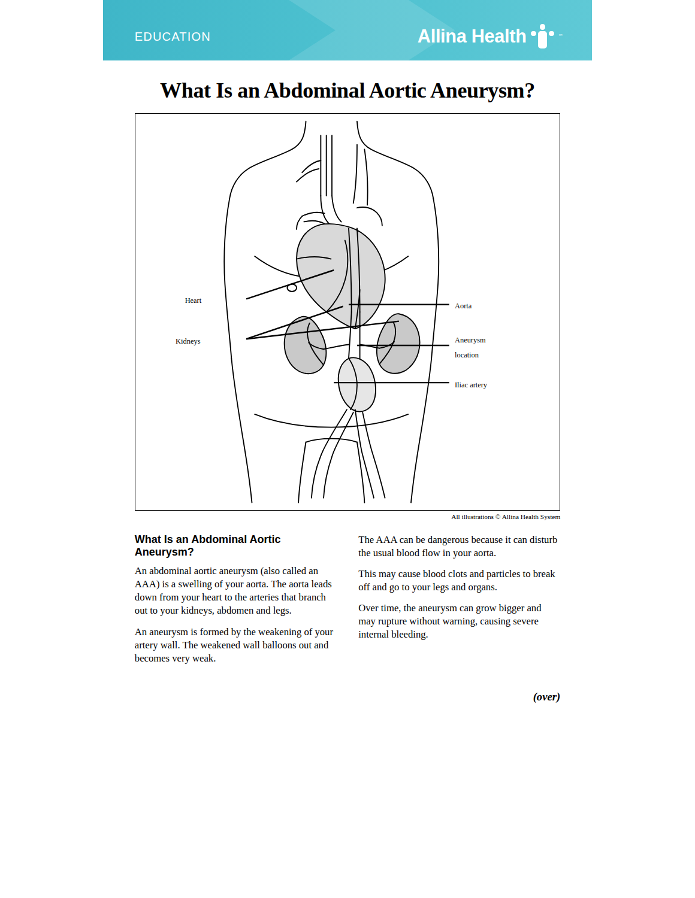EDUCATION
Allina Health ℠
What Is an Abdominal Aortic Aneurysm?
Heart Kidneys Aorta Aneurysm location Iliac artery
All illustrations © Allina Health System
What Is an Abdominal Aortic
Aneurysm?
An abdominal aortic aneurysm (also called an AAA) is a swelling of your aorta. The aorta leads down from your heart to the arteries that branch out to your kidneys, abdomen and legs.
An aneurysm is formed by the weakening of your artery wall. The weakened wall balloons out and becomes very weak.
The AAA can be dangerous because it can disturb the usual blood flow in your aorta.
This may cause blood clots and particles to break off and go to your legs and organs.
Over time, the aneurysm can grow bigger and may rupture without warning, causing severe internal bleeding.
(over)